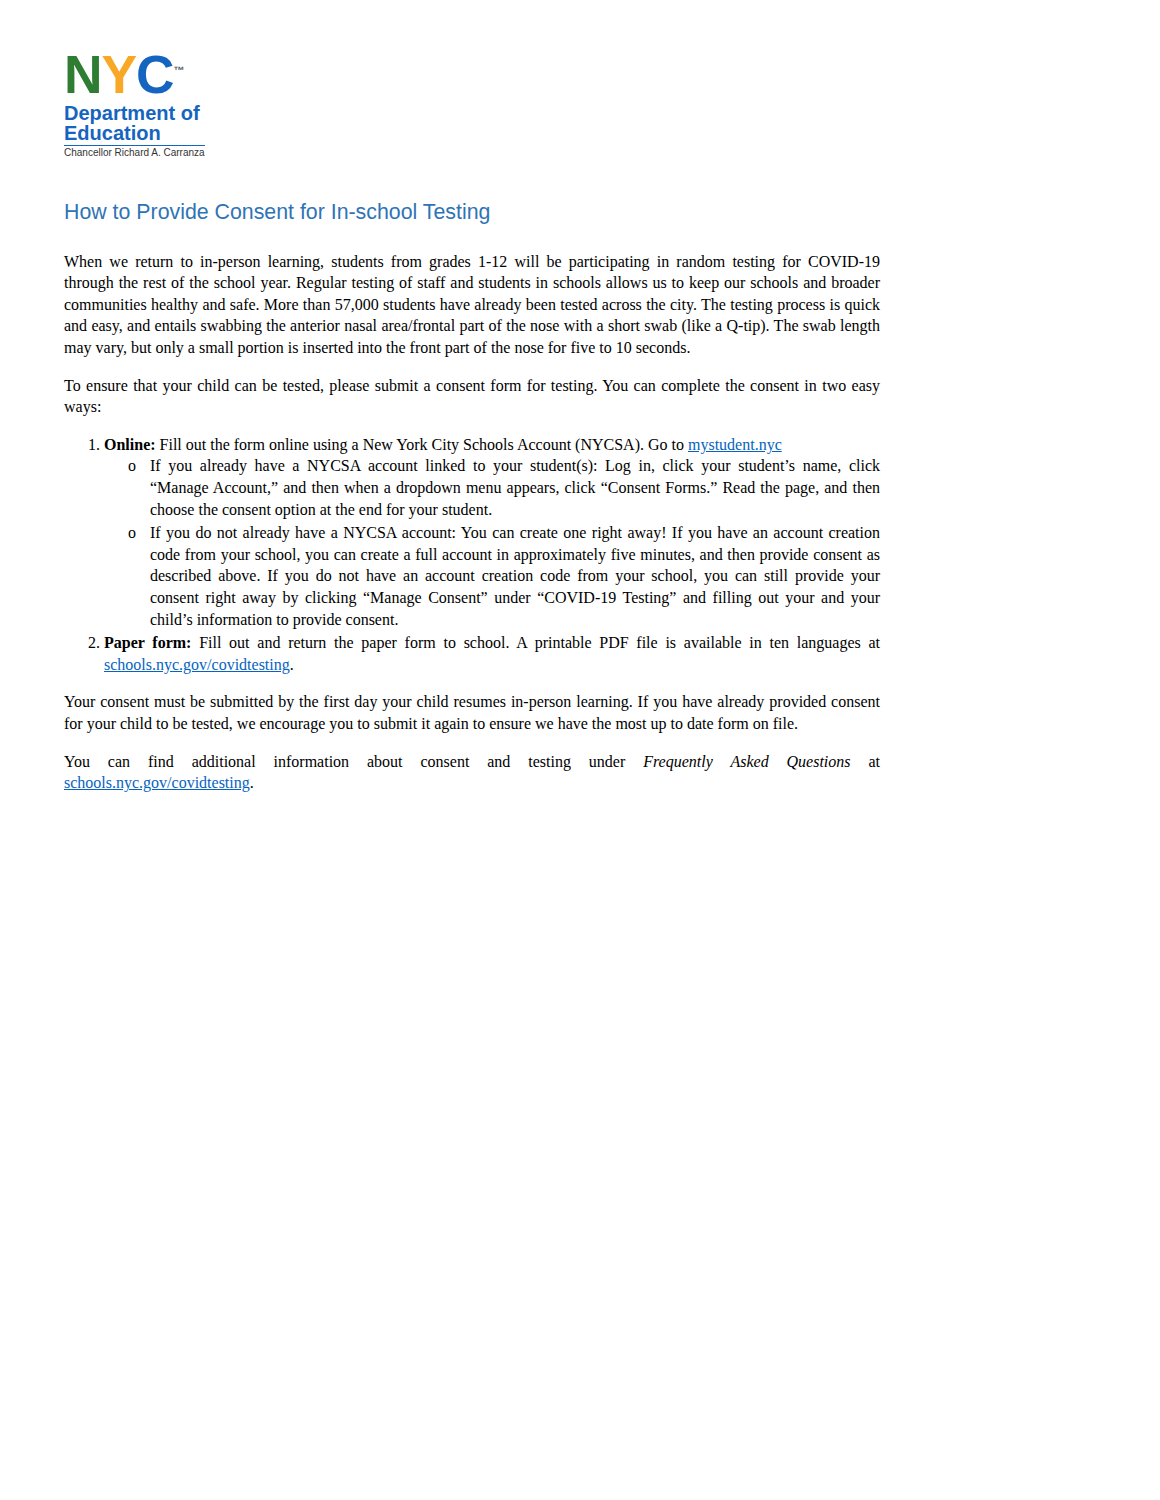NYC™
Department of
Education
Chancellor Richard A. Carranza
How to Provide Consent for In-school Testing
When we return to in-person learning, students from grades 1-12 will be participating in random testing for COVID-19 through the rest of the school year. Regular testing of staff and students in schools allows us to keep our schools and broader communities healthy and safe. More than 57,000 students have already been tested across the city. The testing process is quick and easy, and entails swabbing the anterior nasal area/frontal part of the nose with a short swab (like a Q-tip). The swab length may vary, but only a small portion is inserted into the front part of the nose for five to 10 seconds.
To ensure that your child can be tested, please submit a consent form for testing. You can complete the consent in two easy ways:
Online: Fill out the form online using a New York City Schools Account (NYCSA). Go to mystudent.nyc
If you already have a NYCSA account linked to your student(s): Log in, click your student’s name, click “Manage Account,” and then when a dropdown menu appears, click “Consent Forms.” Read the page, and then choose the consent option at the end for your student.
If you do not already have a NYCSA account: You can create one right away! If you have an account creation code from your school, you can create a full account in approximately five minutes, and then provide consent as described above. If you do not have an account creation code from your school, you can still provide your consent right away by clicking “Manage Consent” under “COVID-19 Testing” and filling out your and your child’s information to provide consent.
Paper form: Fill out and return the paper form to school. A printable PDF file is available in ten languages at schools.nyc.gov/covidtesting.
Your consent must be submitted by the first day your child resumes in-person learning. If you have already provided consent for your child to be tested, we encourage you to submit it again to ensure we have the most up to date form on file.
You can find additional information about consent and testing under Frequently Asked Questions at schools.nyc.gov/covidtesting.